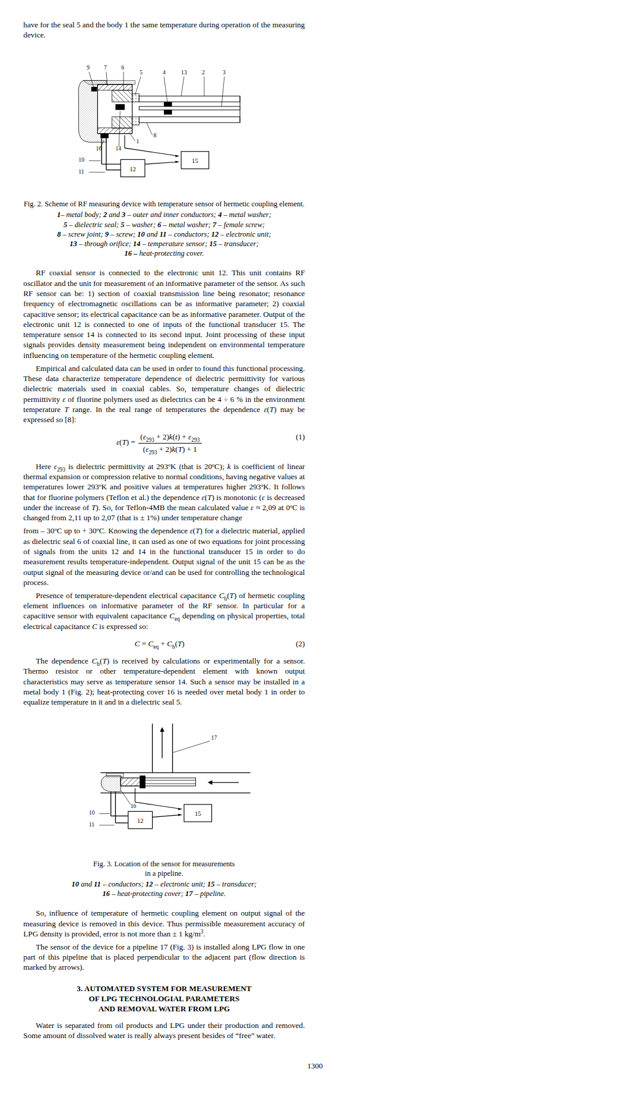have for the seal 5 and the body 1 the same temperature during operation of the measuring device.
12 15 9 7 6 5 4 13 2 3 1 8 14 16 10 11
Fig. 2. Scheme of RF measuring device with temperature sensor of hermetic coupling element. 1– metal body; 2 and 3 – outer and inner conductors; 4 – metal washer;
5 – dielectric seal; 5 – washer; 6 – metal washer; 7 – female screw;
8 – screw joint; 9 – screw; 10 and 11 – conductors; 12 – electronic unit;
13 – through orifice; 14 – temperature sensor; 15 – transducer;
16 – heat-protecting cover.
RF coaxial sensor is connected to the electronic unit 12. This unit contains RF oscillator and the unit for measurement of an informative parameter of the sensor. As such RF sensor can be: 1) section of coaxial transmission line being resonator; resonance frequency of electromagnetic oscillations can be as informative parameter; 2) coaxial capacitive sensor; its electrical capacitance can be as informative parameter. Output of the electronic unit 12 is connected to one of inputs of the functional transducer 15. The temperature sensor 14 is connected to its second input. Joint processing of these input signals provides density measurement being independent on environmental temperature influencing on temperature of the hermetic coupling element.
Empirical and calculated data can be used in order to found this functional processing. These data characterize temperature dependence of dielectric permittivity for various dielectric materials used in coaxial cables. So, temperature changes of dielectric permittivity ε of fluorine polymers used as dielectrics can be 4 ÷ 6 % in the environment temperature T range. In the real range of temperatures the dependence ε(T) may be expressed so [8]:
(1) ε(T) = (ε293 + 2)k(t) + ε293 (ε293 + 2)k(T) + 1
Here ε293 is dielectric permittivity at 293ºK (that is 20ºC); k is coefficient of linear thermal expansion or compression relative to normal conditions, having negative values at temperatures lower 293ºK and positive values at temperatures higher 293ºK. It follows that for fluorine polymers (Teflon et al.) the dependence ε(T) is monotonic (ε is decreased under the increase of T). So, for Teflon-4MB the mean calculated value ε ≈ 2,09 at 0ºC is changed from 2,11 up to 2,07 (that is ± 1%) under temperature change
from – 30ºC up to + 30ºC. Knowing the dependence ε(T) for a dielectric material, applied as dielectric seal 6 of coaxial line, it can used as one of two equations for joint processing of signals from the units 12 and 14 in the functional transducer 15 in order to do measurement results temperature-independent. Output signal of the unit 15 can be as the output signal of the measuring device or/and can be used for controlling the technological process.
Presence of temperature-dependent electrical capacitance Ch(T) of hermetic coupling element influences on informative parameter of the RF sensor. In particular for a capacitive sensor with equivalent capacitance Ceq depending on physical properties, total electrical capacitance C is expressed so:
(2) C = Ceq + Ch(T)
The dependence Ch(T) is received by calculations or experimentally for a sensor. Thermo resistor or other temperature-dependent element with known output characteristics may serve as temperature sensor 14. Such a sensor may be installed in a metal body 1 (Fig. 2); heat-protecting cover 16 is needed over metal body 1 in order to equalize temperature in it and in a dielectric seal 5.
12 15 17 10 11 16
Fig. 3. Location of the sensor for measurements
in a pipeline. 10 and 11 – conductors; 12 – electronic unit; 15 – transducer;
16 – heat-protecting cover; 17 – pipeline.
So, influence of temperature of hermetic coupling element on output signal of the measuring device is removed in this device. Thus permissible measurement accuracy of LPG density is provided, error is not more than ± 1 kg/m3.
The sensor of the device for a pipeline 17 (Fig. 3) is installed along LPG flow in one part of this pipeline that is placed perpendicular to the adjacent part (flow direction is marked by arrows).
3. Automated system for measurement
of LPG technologial parameters
and removal water from LPG
Water is separated from oil products and LPG under their production and removed. Some amount of dissolved water is really always present besides of “free” water.
1300